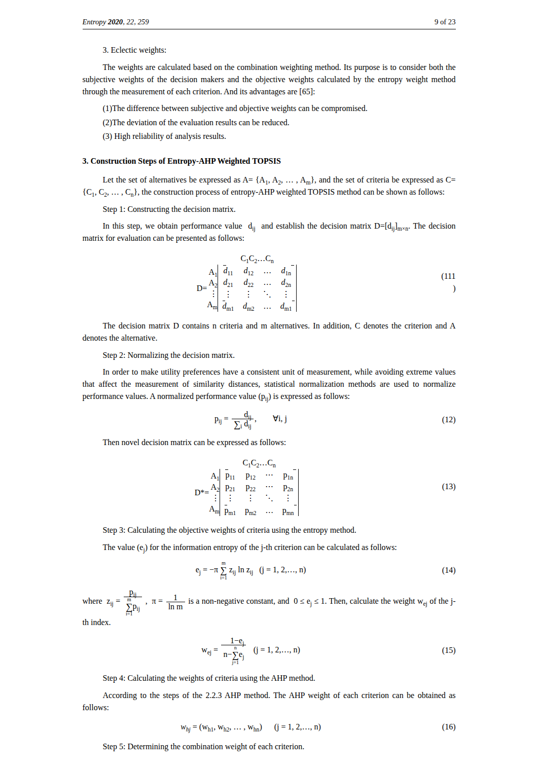Entropy 2020, 22, 259 9 of 23
3. Eclectic weights:
The weights are calculated based on the combination weighting method. Its purpose is to consider both the subjective weights of the decision makers and the objective weights calculated by the entropy weight method through the measurement of each criterion. And its advantages are [65]:
(1)The difference between subjective and objective weights can be compromised.
(2)The deviation of the evaluation results can be reduced.
(3) High reliability of analysis results.
3. Construction Steps of Entropy-AHP Weighted TOPSIS
Let the set of alternatives be expressed as A= {A1, A2, … , Am}, and the set of criteria be expressed as C={C1, C2, … , Cn}, the construction process of entropy-AHP weighted TOPSIS method can be shown as follows:
Step 1: Constructing the decision matrix.
In this step, we obtain performance value dij and establish the decision matrix D=[dij]m×n. The decision matrix for evaluation can be presented as follows:
| | | / C 1 / C 2 / … / C n / |
| D= | A 1 A 2 ⋮ A m | / d 11 / d 12 / … / d 1n / / d 21 / d 22 / … / d 2n / / ⋮ / ⋮ / ⋱ / ⋮ / / d m1 / d m2 / … / d m1 / |
(111
)
The decision matrix D contains n criteria and m alternatives. In addition, C denotes the criterion and A denotes the alternative.
Step 2: Normalizing the decision matrix.
In order to make utility preferences have a consistent unit of measurement, while avoiding extreme values that affect the measurement of similarity distances, statistical normalization methods are used to normalize performance values. A normalized performance value (pij) is expressed as follows:
pij = dij ∑i dij , ∀i, j
(12)
Then novel decision matrix can be expressed as follows:
| | | / C 1 / C 2 / … / C n / |
| D*= | A 1 A 2 ⋮ A m | / p 11 / p 12 / ⋯ / p 1n / / p 21 / p 22 / ⋯ / p 2n / / ⋮ / ⋮ / ⋱ / ⋮ / / p m1 / p m2 / … / p mn / |
(13)
Step 3: Calculating the objective weights of criteria using the entropy method.
The value (ej) for the information entropy of the j-th criterion can be calculated as follows:
ej = −π m ∑ i=1 zij ln zij (j = 1, 2,…, n)
(14)
where zij = pij m∑i=1pij , π = 1 ln m is a non-negative constant, and 0 ≤ ej ≤ 1. Then, calculate the weight wej of the j-th index.
wej = 1−ej n−n∑j=1ej (j = 1, 2,…, n)
(15)
Step 4: Calculating the weights of criteria using the AHP method.
According to the steps of the 2.2.3 AHP method. The AHP weight of each criterion can be obtained as follows:
whj = (wh1, wh2, … , whn) (j = 1, 2,…, n)
(16)
Step 5: Determining the combination weight of each criterion.